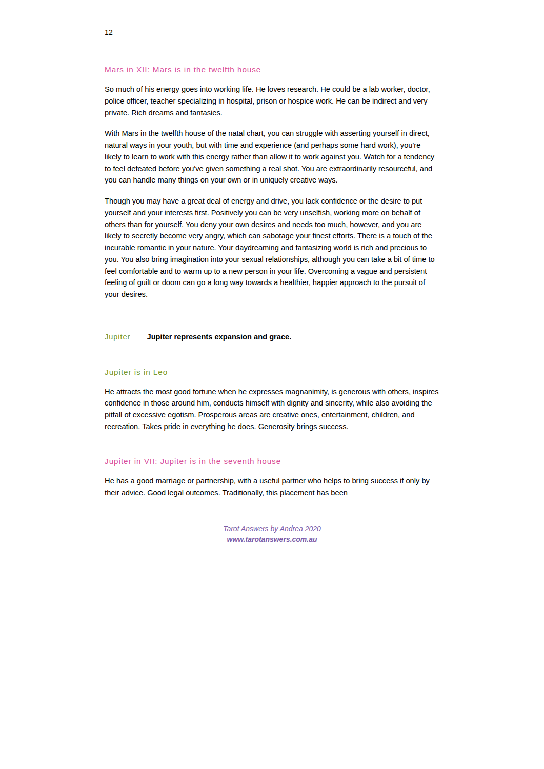12
Mars in XII: Mars is in the twelfth house
So much of his energy goes into working life. He loves research. He could be a lab worker, doctor, police officer, teacher specializing in hospital, prison or hospice work. He can be indirect and very private. Rich dreams and fantasies.
With Mars in the twelfth house of the natal chart, you can struggle with asserting yourself in direct, natural ways in your youth, but with time and experience (and perhaps some hard work), you're likely to learn to work with this energy rather than allow it to work against you. Watch for a tendency to feel defeated before you've given something a real shot. You are extraordinarily resourceful, and you can handle many things on your own or in uniquely creative ways.
Though you may have a great deal of energy and drive, you lack confidence or the desire to put yourself and your interests first. Positively you can be very unselfish, working more on behalf of others than for yourself. You deny your own desires and needs too much, however, and you are likely to secretly become very angry, which can sabotage your finest efforts. There is a touch of the incurable romantic in your nature. Your daydreaming and fantasizing world is rich and precious to you. You also bring imagination into your sexual relationships, although you can take a bit of time to feel comfortable and to warm up to a new person in your life. Overcoming a vague and persistent feeling of guilt or doom can go a long way towards a healthier, happier approach to the pursuit of your desires.
Jupiter Jupiter represents expansion and grace.
Jupiter is in Leo
He attracts the most good fortune when he expresses magnanimity, is generous with others, inspires confidence in those around him, conducts himself with dignity and sincerity, while also avoiding the pitfall of excessive egotism. Prosperous areas are creative ones, entertainment, children, and recreation. Takes pride in everything he does. Generosity brings success.
Jupiter in VII: Jupiter is in the seventh house
He has a good marriage or partnership, with a useful partner who helps to bring success if only by their advice. Good legal outcomes. Traditionally, this placement has been
Tarot Answers by Andrea 2020
www.tarotanswers.com.au